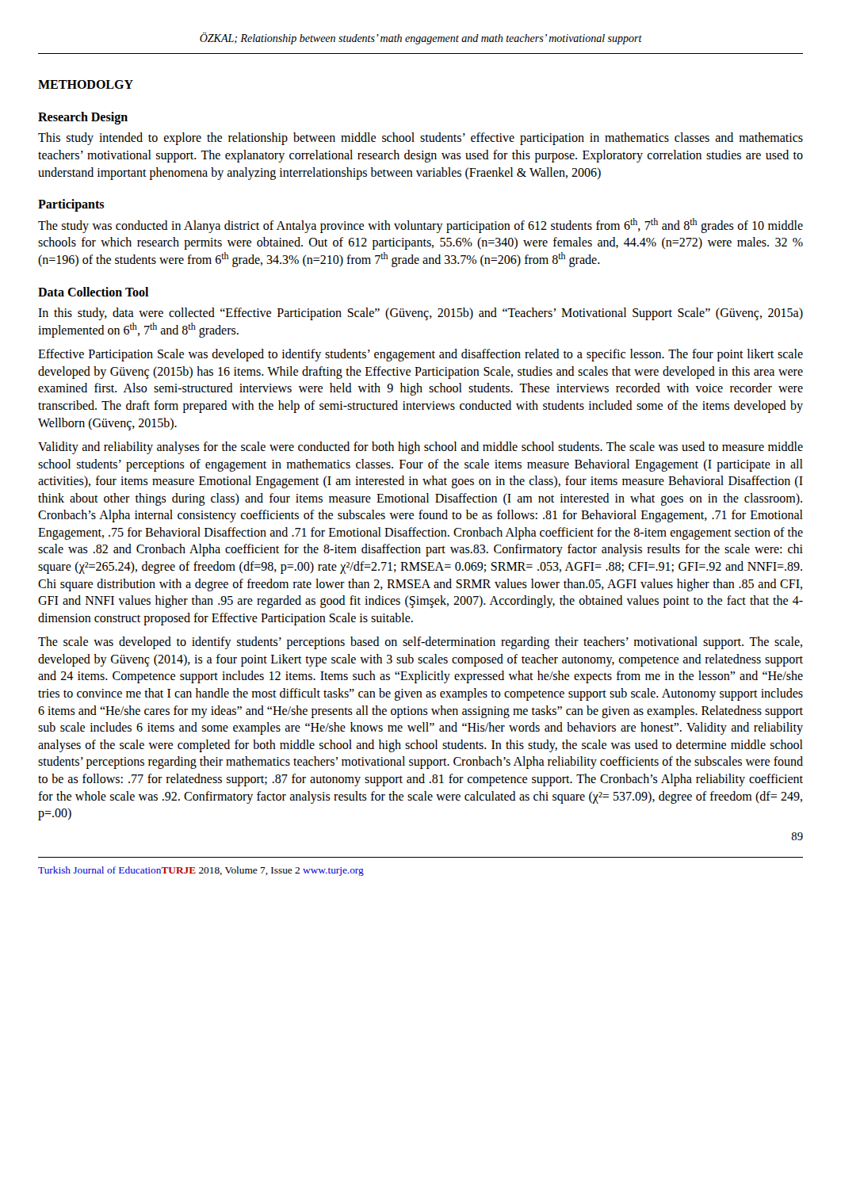ÖZKAL; Relationship between students’ math engagement and math teachers’ motivational support
Methodolgy
Research Design
This study intended to explore the relationship between middle school students’ effective participation in mathematics classes and mathematics teachers’ motivational support. The explanatory correlational research design was used for this purpose. Exploratory correlation studies are used to understand important phenomena by analyzing interrelationships between variables (Fraenkel & Wallen, 2006)
Participants
The study was conducted in Alanya district of Antalya province with voluntary participation of 612 students from 6th, 7th and 8th grades of 10 middle schools for which research permits were obtained. Out of 612 participants, 55.6% (n=340) were females and, 44.4% (n=272) were males. 32 % (n=196) of the students were from 6th grade, 34.3% (n=210) from 7th grade and 33.7% (n=206) from 8th grade.
Data Collection Tool
In this study, data were collected “Effective Participation Scale” (Güvenç, 2015b) and “Teachers’ Motivational Support Scale” (Güvenç, 2015a) implemented on 6th, 7th and 8th graders.
Effective Participation Scale was developed to identify students’ engagement and disaffection related to a specific lesson. The four point likert scale developed by Güvenç (2015b) has 16 items. While drafting the Effective Participation Scale, studies and scales that were developed in this area were examined first. Also semi-structured interviews were held with 9 high school students. These interviews recorded with voice recorder were transcribed. The draft form prepared with the help of semi-structured interviews conducted with students included some of the items developed by Wellborn (Güvenç, 2015b).
Validity and reliability analyses for the scale were conducted for both high school and middle school students. The scale was used to measure middle school students’ perceptions of engagement in mathematics classes. Four of the scale items measure Behavioral Engagement (I participate in all activities), four items measure Emotional Engagement (I am interested in what goes on in the class), four items measure Behavioral Disaffection (I think about other things during class) and four items measure Emotional Disaffection (I am not interested in what goes on in the classroom). Cronbach’s Alpha internal consistency coefficients of the subscales were found to be as follows: .81 for Behavioral Engagement, .71 for Emotional Engagement, .75 for Behavioral Disaffection and .71 for Emotional Disaffection. Cronbach Alpha coefficient for the 8-item engagement section of the scale was .82 and Cronbach Alpha coefficient for the 8-item disaffection part was.83. Confirmatory factor analysis results for the scale were: chi square (χ²=265.24), degree of freedom (df=98, p=.00) rate χ²/df=2.71; RMSEA= 0.069; SRMR= .053, AGFI= .88; CFI=.91; GFI=.92 and NNFI=.89. Chi square distribution with a degree of freedom rate lower than 2, RMSEA and SRMR values lower than.05, AGFI values higher than .85 and CFI, GFI and NNFI values higher than .95 are regarded as good fit indices (Şimşek, 2007). Accordingly, the obtained values point to the fact that the 4-dimension construct proposed for Effective Participation Scale is suitable.
The scale was developed to identify students’ perceptions based on self-determination regarding their teachers’ motivational support. The scale, developed by Güvenç (2014), is a four point Likert type scale with 3 sub scales composed of teacher autonomy, competence and relatedness support and 24 items. Competence support includes 12 items. Items such as “Explicitly expressed what he/she expects from me in the lesson” and “He/she tries to convince me that I can handle the most difficult tasks” can be given as examples to competence support sub scale. Autonomy support includes 6 items and “He/she cares for my ideas” and “He/she presents all the options when assigning me tasks” can be given as examples. Relatedness support sub scale includes 6 items and some examples are “He/she knows me well” and “His/her words and behaviors are honest”. Validity and reliability analyses of the scale were completed for both middle school and high school students. In this study, the scale was used to determine middle school students’ perceptions regarding their mathematics teachers’ motivational support. Cronbach’s Alpha reliability coefficients of the subscales were found to be as follows: .77 for relatedness support; .87 for autonomy support and .81 for competence support. The Cronbach’s Alpha reliability coefficient for the whole scale was .92. Confirmatory factor analysis results for the scale were calculated as chi square (χ²= 537.09), degree of freedom (df= 249, p=.00)
89
Turkish Journal of Education TURJE 2018, Volume 7, Issue 2 www.turje.org